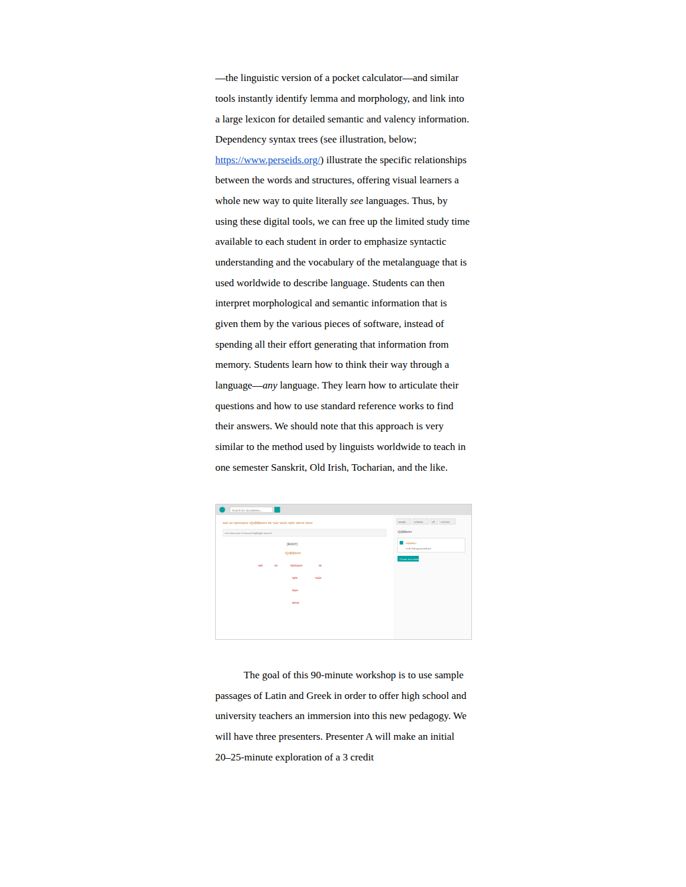—the linguistic version of a pocket calculator—and similar tools instantly identify lemma and morphology, and link into a large lexicon for detailed semantic and valency information. Dependency syntax trees (see illustration, below; https://www.perseids.org/) illustrate the specific relationships between the words and structures, offering visual learners a whole new way to quite literally see languages. Thus, by using these digital tools, we can free up the limited study time available to each student in order to emphasize syntactic understanding and the vocabulary of the metalanguage that is used worldwide to describe language. Students can then interpret morphological and semantic information that is given them by the various pieces of software, instead of spending all their effort generating that information from memory. Students learn how to think their way through a language—any language. They learn how to articulate their questions and how to use standard reference works to find their answers. We should note that this approach is very similar to the method used by linguists worldwide to teach in one semester Sanskrit, Old Irish, Tocharian, and the like.
The goal of this 90-minute workshop is to use sample passages of Latin and Greek in order to offer high school and university teachers an immersion into this new pedagogy. We will have three presenters. Presenter A will make an initial 20–25-minute exploration of a 3 credit